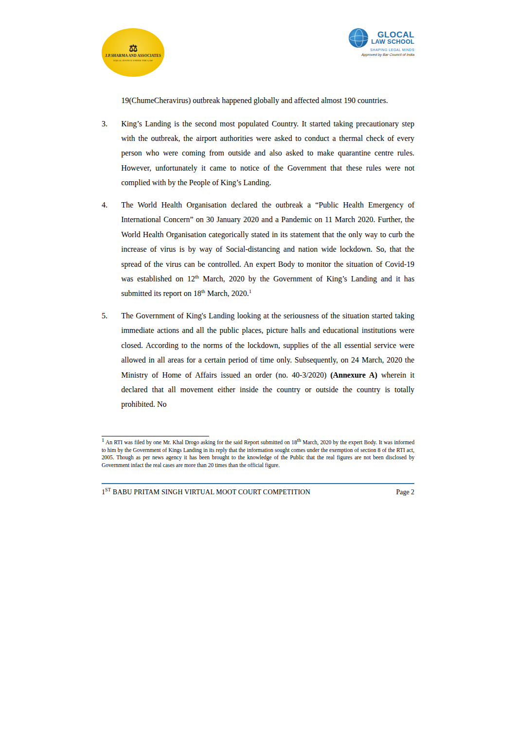⚖
J.P.SHARMA AND ASSOCIATES
EQUAL JUSTICE UNDER THE LAW
GLOCAL LAW SCHOOL
SHAPING LEGAL MINDS
Approved by Bar Council of India
19(ChumeCheravirus) outbreak happened globally and affected almost 190 countries.
King’s Landing is the second most populated Country. It started taking precautionary step with the outbreak, the airport authorities were asked to conduct a thermal check of every person who were coming from outside and also asked to make quarantine centre rules. However, unfortunately it came to notice of the Government that these rules were not complied with by the People of King’s Landing.
The World Health Organisation declared the outbreak a “Public Health Emergency of International Concern” on 30 January 2020 and a Pandemic on 11 March 2020. Further, the World Health Organisation categorically stated in its statement that the only way to curb the increase of virus is by way of Social-distancing and nation wide lockdown. So, that the spread of the virus can be controlled. An expert Body to monitor the situation of Covid-19 was established on 12th March, 2020 by the Government of King’s Landing and it has submitted its report on 18th March, 2020.1
The Government of King's Landing looking at the seriousness of the situation started taking immediate actions and all the public places, picture halls and educational institutions were closed. According to the norms of the lockdown, supplies of the all essential service were allowed in all areas for a certain period of time only. Subsequently, on 24 March, 2020 the Ministry of Home of Affairs issued an order (no. 40-3/2020) (Annexure A) wherein it declared that all movement either inside the country or outside the country is totally prohibited. No
1 An RTI was filed by one Mr. Khal Drogo asking for the said Report submitted on 18th March, 2020 by the expert Body. It was informed to him by the Government of Kings Landing in its reply that the information sought comes under the exemption of section 8 of the RTI act, 2005. Though as per news agency it has been brought to the knowledge of the Public that the real figures are not been disclosed by Government infact the real cases are more than 20 times than the official figure.
1ST BABU PRITAM SINGH VIRTUAL MOOT COURT COMPETITION
Page 2